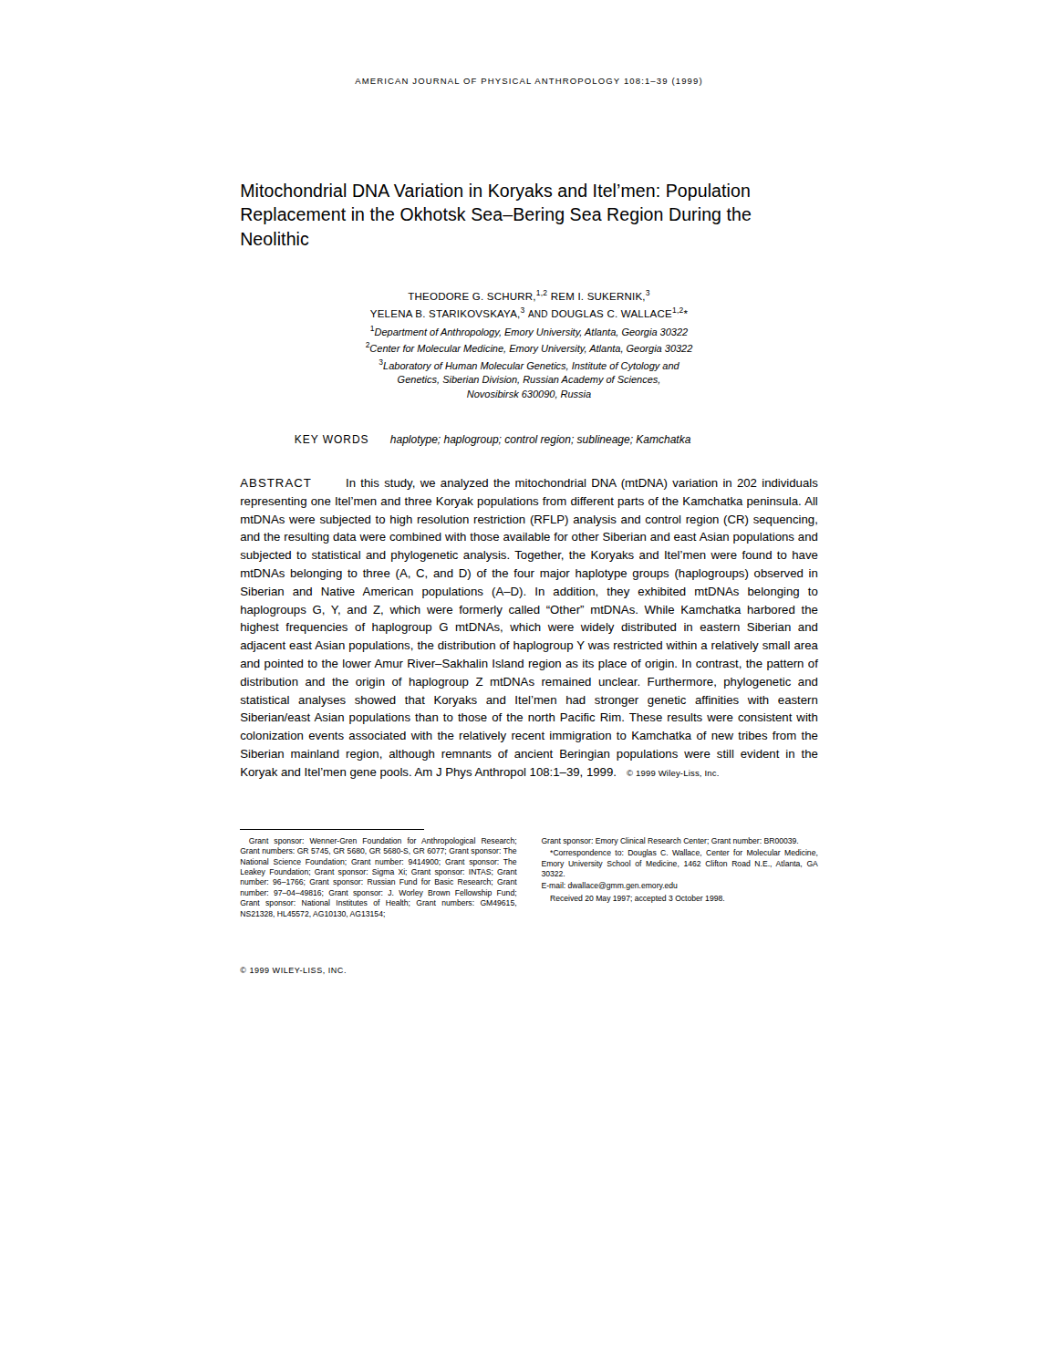AMERICAN JOURNAL OF PHYSICAL ANTHROPOLOGY 108:1–39 (1999)
Mitochondrial DNA Variation in Koryaks and Itel’men: Population Replacement in the Okhotsk Sea–Bering Sea Region During the Neolithic
THEODORE G. SCHURR,1,2 REM I. SUKERNIK,3
YELENA B. STARIKOVSKAYA,3 AND DOUGLAS C. WALLACE1,2*
1Department of Anthropology, Emory University, Atlanta, Georgia 30322
2Center for Molecular Medicine, Emory University, Atlanta, Georgia 30322
3Laboratory of Human Molecular Genetics, Institute of Cytology and
Genetics, Siberian Division, Russian Academy of Sciences,
Novosibirsk 630090, Russia
KEY WORDS haplotype; haplogroup; control region; sublineage; Kamchatka
ABSTRACT In this study, we analyzed the mitochondrial DNA (mtDNA) variation in 202 individuals representing one Itel’men and three Koryak populations from different parts of the Kamchatka peninsula. All mtDNAs were subjected to high resolution restriction (RFLP) analysis and control region (CR) sequencing, and the resulting data were combined with those available for other Siberian and east Asian populations and subjected to statistical and phylogenetic analysis. Together, the Koryaks and Itel’men were found to have mtDNAs belonging to three (A, C, and D) of the four major haplotype groups (haplogroups) observed in Siberian and Native American populations (A–D). In addition, they exhibited mtDNAs belonging to haplogroups G, Y, and Z, which were formerly called “Other” mtDNAs. While Kamchatka harbored the highest frequencies of haplogroup G mtDNAs, which were widely distributed in eastern Siberian and adjacent east Asian populations, the distribution of haplogroup Y was restricted within a relatively small area and pointed to the lower Amur River–Sakhalin Island region as its place of origin. In contrast, the pattern of distribution and the origin of haplogroup Z mtDNAs remained unclear. Furthermore, phylogenetic and statistical analyses showed that Koryaks and Itel’men had stronger genetic affinities with eastern Siberian/east Asian populations than to those of the north Pacific Rim. These results were consistent with colonization events associated with the relatively recent immigration to Kamchatka of new tribes from the Siberian mainland region, although remnants of ancient Beringian populations were still evident in the Koryak and Itel’men gene pools. Am J Phys Anthropol 108:1–39, 1999. © 1999 Wiley-Liss, Inc.
Grant sponsor: Wenner-Gren Foundation for Anthropological Research; Grant numbers: GR 5745, GR 5680, GR 5680-S, GR 6077; Grant sponsor: The National Science Foundation; Grant number: 9414900; Grant sponsor: The Leakey Foundation; Grant sponsor: Sigma Xi; Grant sponsor: INTAS; Grant number: 96–1766; Grant sponsor: Russian Fund for Basic Research; Grant number: 97–04–49816; Grant sponsor: J. Worley Brown Fellowship Fund; Grant sponsor: National Institutes of Health; Grant numbers: GM49615, NS21328, HL45572, AG10130, AG13154;
Grant sponsor: Emory Clinical Research Center; Grant number: BR00039.
*Correspondence to: Douglas C. Wallace, Center for Molecular Medicine, Emory University School of Medicine, 1462 Clifton Road N.E., Atlanta, GA 30322.
E-mail: dwallace@gmm.gen.emory.edu
Received 20 May 1997; accepted 3 October 1998.
© 1999 WILEY-LISS, INC.